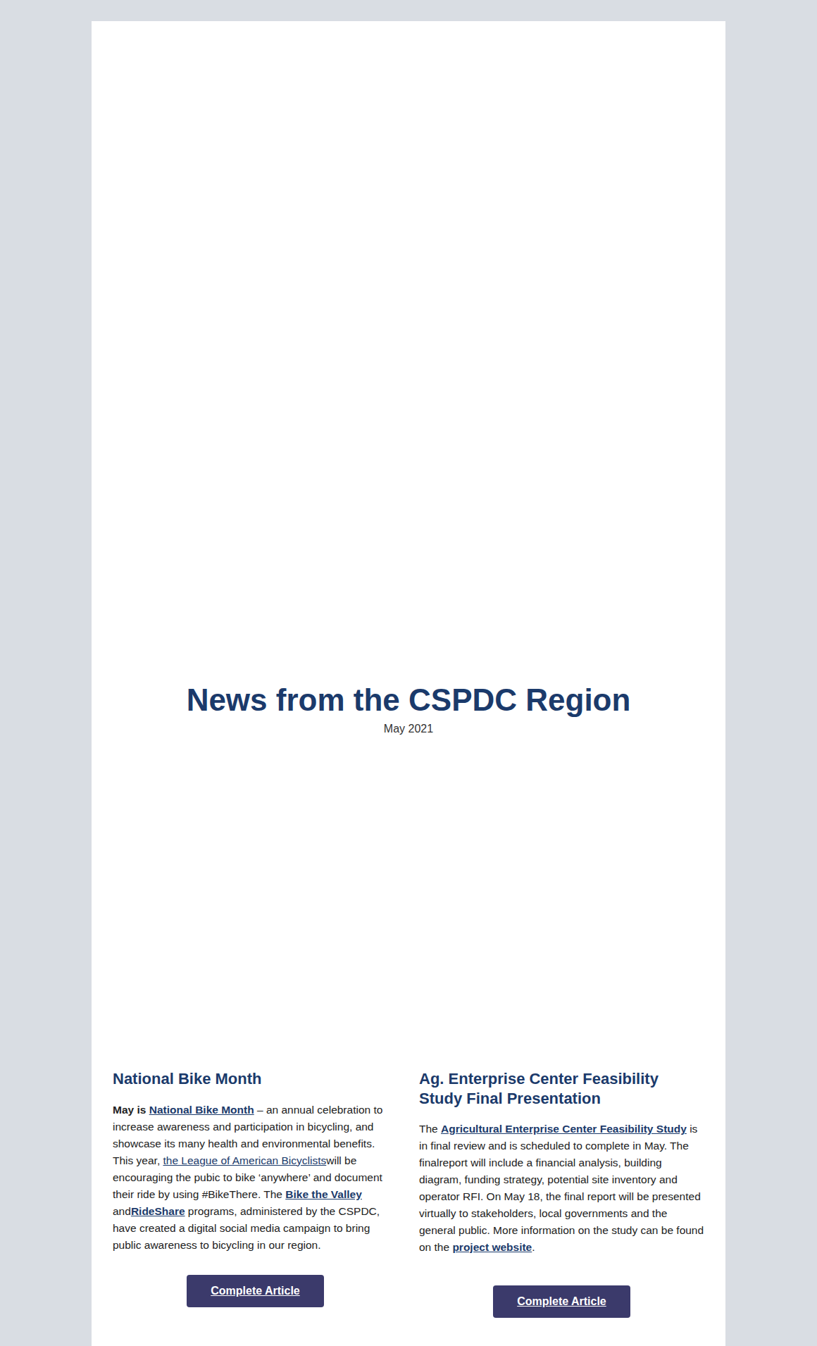News from the CSPDC Region
May 2021
National Bike Month
May is National Bike Month – an annual celebration to increase awareness and participation in bicycling, and showcase its many health and environmental benefits. This year, the League of American Bicyclistswill be encouraging the pubic to bike ‘anywhere’ and document their ride by using #BikeThere. The Bike the Valley andRideShare programs, administered by the CSPDC, have created a digital social media campaign to bring public awareness to bicycling in our region.
Complete Article
Ag. Enterprise Center Feasibility Study Final Presentation
The Agricultural Enterprise Center Feasibility Study is in final review and is scheduled to complete in May. The finalreport will include a financial analysis, building diagram, funding strategy, potential site inventory and operator RFI. On May 18, the final report will be presented virtually to stakeholders, local governments and the general public. More information on the study can be found on the project website.
Complete Article